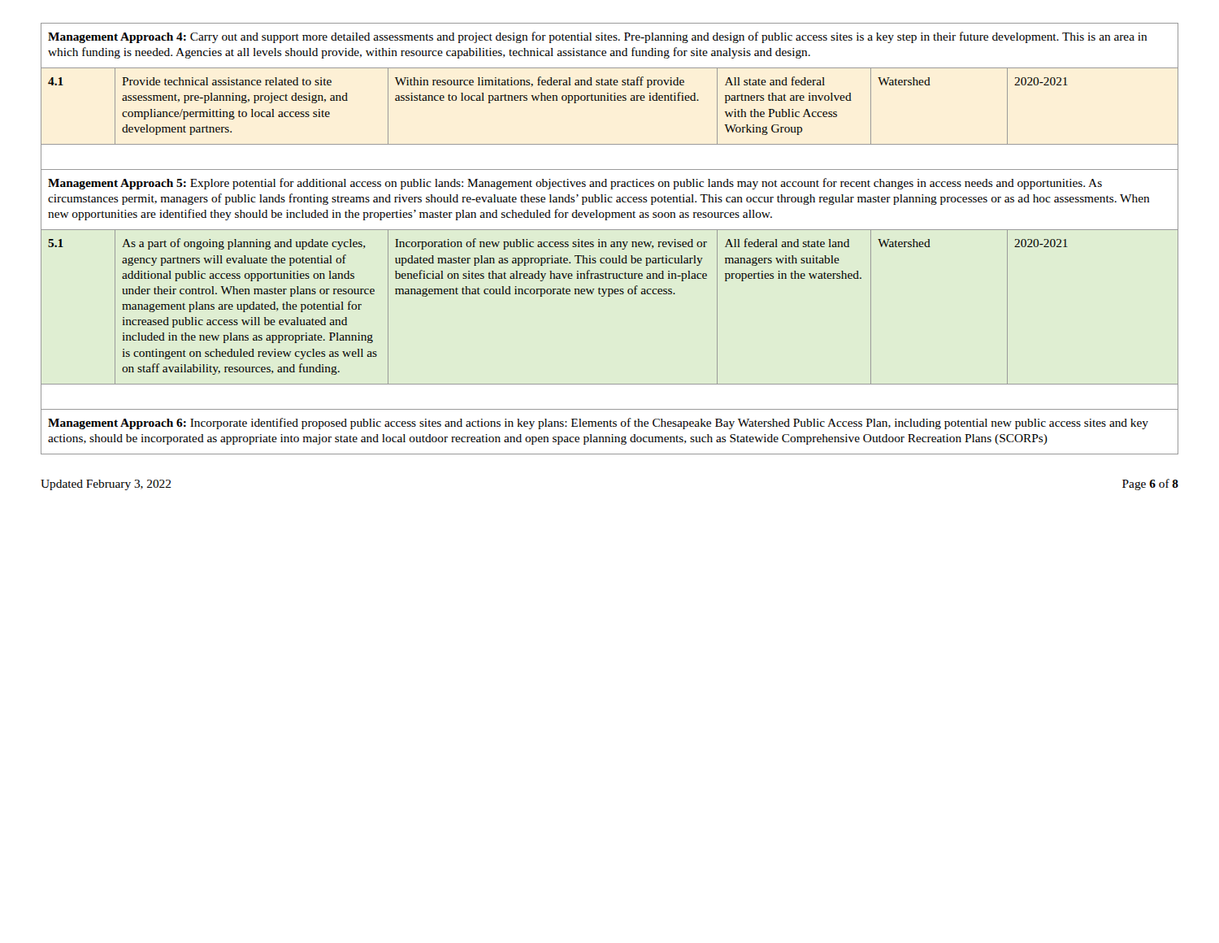| Management Approach 4: Carry out and support more detailed assessments and project design for potential sites. Pre-planning and design of public access sites is a key step in their future development. This is an area in which funding is needed. Agencies at all levels should provide, within resource capabilities, technical assistance and funding for site analysis and design. |
| 4.1 | Provide technical assistance related to site assessment, pre-planning, project design, and compliance/permitting to local access site development partners. | Within resource limitations, federal and state staff provide assistance to local partners when opportunities are identified. | All state and federal partners that are involved with the Public Access Working Group | Watershed | 2020-2021 |
| Management Approach 5: Explore potential for additional access on public lands: Management objectives and practices on public lands may not account for recent changes in access needs and opportunities. As circumstances permit, managers of public lands fronting streams and rivers should re-evaluate these lands’ public access potential. This can occur through regular master planning processes or as ad hoc assessments. When new opportunities are identified they should be included in the properties’ master plan and scheduled for development as soon as resources allow. |
| 5.1 | As a part of ongoing planning and update cycles, agency partners will evaluate the potential of additional public access opportunities on lands under their control. When master plans or resource management plans are updated, the potential for increased public access will be evaluated and included in the new plans as appropriate. Planning is contingent on scheduled review cycles as well as on staff availability, resources, and funding. | Incorporation of new public access sites in any new, revised or updated master plan as appropriate. This could be particularly beneficial on sites that already have infrastructure and in-place management that could incorporate new types of access. | All federal and state land managers with suitable properties in the watershed. | Watershed | 2020-2021 |
| Management Approach 6: Incorporate identified proposed public access sites and actions in key plans: Elements of the Chesapeake Bay Watershed Public Access Plan, including potential new public access sites and key actions, should be incorporated as appropriate into major state and local outdoor recreation and open space planning documents, such as Statewide Comprehensive Outdoor Recreation Plans (SCORPs) |
Updated February 3, 2022
Page 6 of 8